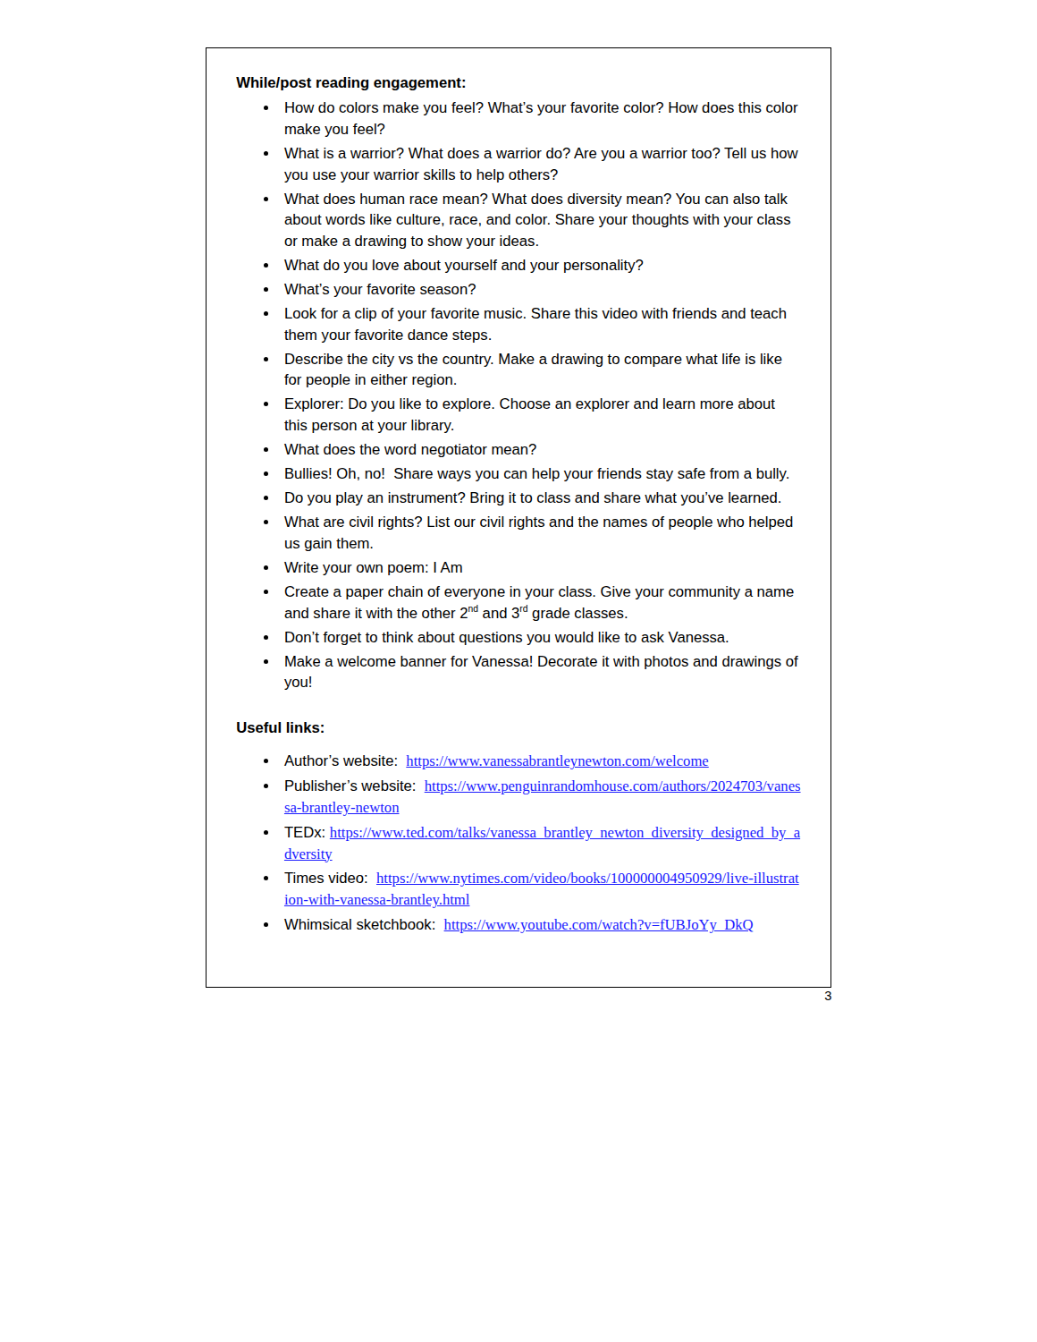While/post reading engagement:
How do colors make you feel? What’s your favorite color? How does this color make you feel?
What is a warrior? What does a warrior do? Are you a warrior too? Tell us how you use your warrior skills to help others?
What does human race mean? What does diversity mean? You can also talk about words like culture, race, and color. Share your thoughts with your class or make a drawing to show your ideas.
What do you love about yourself and your personality?
What’s your favorite season?
Look for a clip of your favorite music. Share this video with friends and teach them your favorite dance steps.
Describe the city vs the country. Make a drawing to compare what life is like for people in either region.
Explorer: Do you like to explore. Choose an explorer and learn more about this person at your library.
What does the word negotiator mean?
Bullies! Oh, no! Share ways you can help your friends stay safe from a bully.
Do you play an instrument? Bring it to class and share what you’ve learned.
What are civil rights? List our civil rights and the names of people who helped us gain them.
Write your own poem: I Am
Create a paper chain of everyone in your class. Give your community a name and share it with the other 2nd and 3rd grade classes.
Don’t forget to think about questions you would like to ask Vanessa.
Make a welcome banner for Vanessa! Decorate it with photos and drawings of you!
Useful links:
Author’s website: https://www.vanessabrantleynewton.com/welcome
Publisher’s website: https://www.penguinrandomhouse.com/authors/2024703/vanessa-brantley-newton
TEDx: https://www.ted.com/talks/vanessa_brantley_newton_diversity_designed_by_adversity
Times video: https://www.nytimes.com/video/books/100000004950929/live-illustration-with-vanessa-brantley.html
Whimsical sketchbook: https://www.youtube.com/watch?v=fUBJoYy_DkQ
3